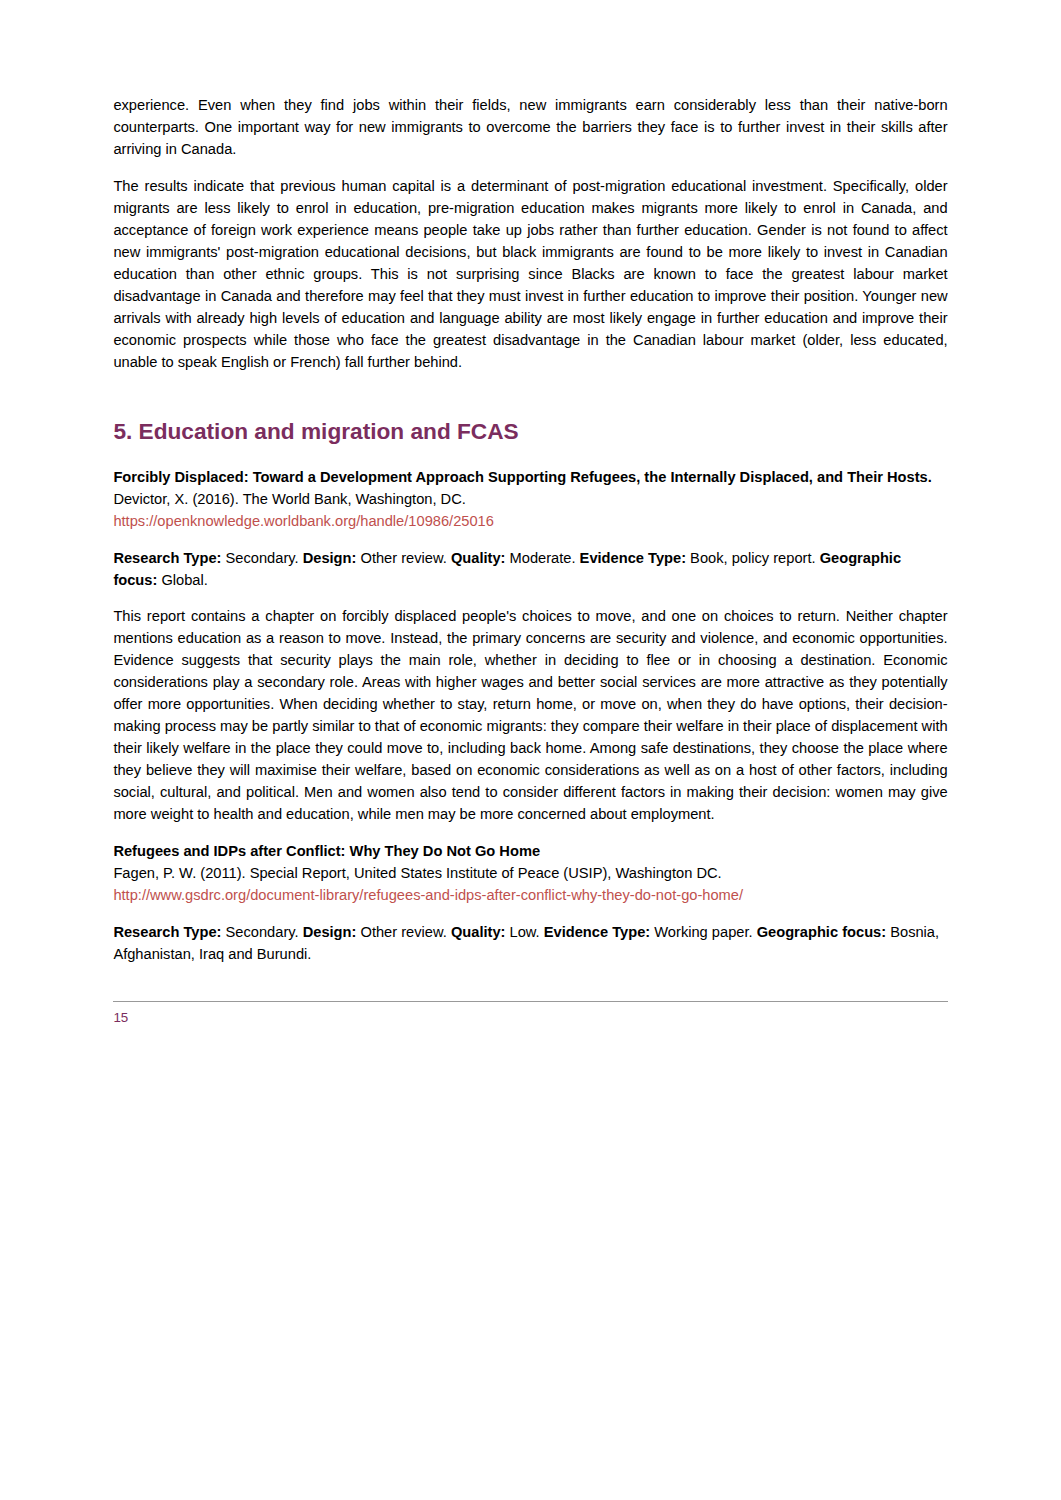experience. Even when they find jobs within their fields, new immigrants earn considerably less than their native-born counterparts. One important way for new immigrants to overcome the barriers they face is to further invest in their skills after arriving in Canada.
The results indicate that previous human capital is a determinant of post-migration educational investment. Specifically, older migrants are less likely to enrol in education, pre-migration education makes migrants more likely to enrol in Canada, and acceptance of foreign work experience means people take up jobs rather than further education. Gender is not found to affect new immigrants' post-migration educational decisions, but black immigrants are found to be more likely to invest in Canadian education than other ethnic groups. This is not surprising since Blacks are known to face the greatest labour market disadvantage in Canada and therefore may feel that they must invest in further education to improve their position. Younger new arrivals with already high levels of education and language ability are most likely engage in further education and improve their economic prospects while those who face the greatest disadvantage in the Canadian labour market (older, less educated, unable to speak English or French) fall further behind.
5. Education and migration and FCAS
Forcibly Displaced: Toward a Development Approach Supporting Refugees, the Internally Displaced, and Their Hosts.
Devictor, X. (2016). The World Bank, Washington, DC.
https://openknowledge.worldbank.org/handle/10986/25016
Research Type: Secondary. Design: Other review. Quality: Moderate. Evidence Type: Book, policy report. Geographic focus: Global.
This report contains a chapter on forcibly displaced people's choices to move, and one on choices to return. Neither chapter mentions education as a reason to move. Instead, the primary concerns are security and violence, and economic opportunities. Evidence suggests that security plays the main role, whether in deciding to flee or in choosing a destination. Economic considerations play a secondary role. Areas with higher wages and better social services are more attractive as they potentially offer more opportunities. When deciding whether to stay, return home, or move on, when they do have options, their decision-making process may be partly similar to that of economic migrants: they compare their welfare in their place of displacement with their likely welfare in the place they could move to, including back home. Among safe destinations, they choose the place where they believe they will maximise their welfare, based on economic considerations as well as on a host of other factors, including social, cultural, and political. Men and women also tend to consider different factors in making their decision: women may give more weight to health and education, while men may be more concerned about employment.
Refugees and IDPs after Conflict: Why They Do Not Go Home
Fagen, P. W. (2011). Special Report, United States Institute of Peace (USIP), Washington DC.
http://www.gsdrc.org/document-library/refugees-and-idps-after-conflict-why-they-do-not-go-home/
Research Type: Secondary. Design: Other review. Quality: Low. Evidence Type: Working paper. Geographic focus: Bosnia, Afghanistan, Iraq and Burundi.
15